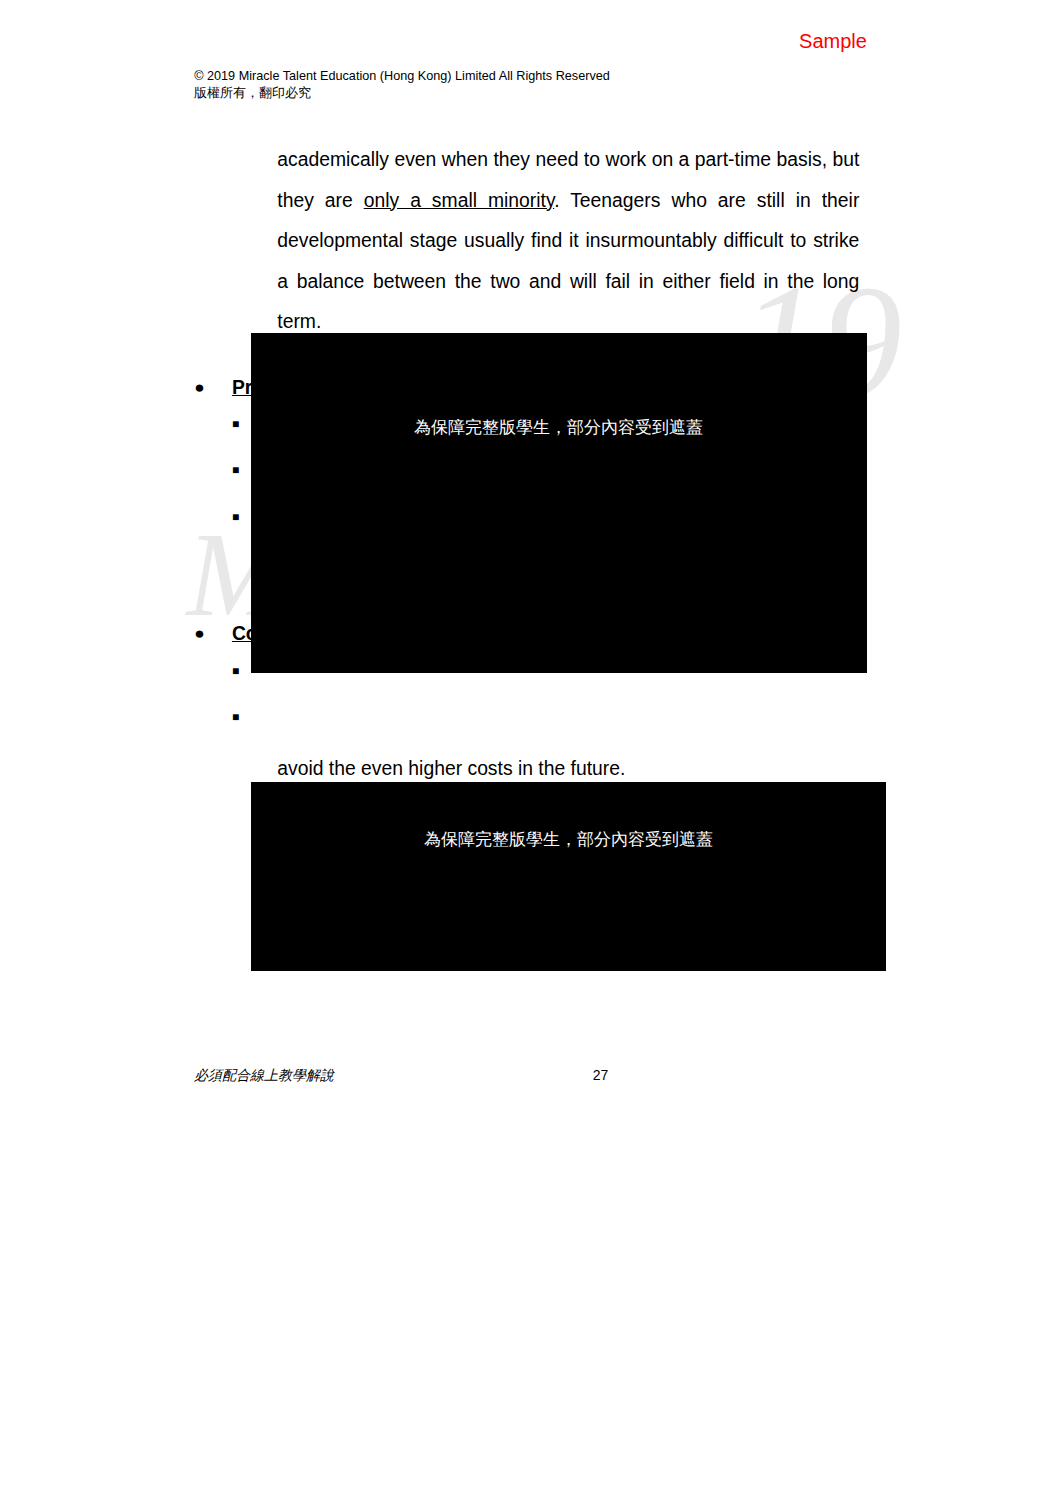19 M.T.E
Sample
© 2019 Miracle Talent Education (Hong Kong) Limited All Rights Reserved
版權所有，翻印必究
academically even when they need to work on a part-time basis, but they are only a small minority. Teenagers who are still in their developmental stage usually find it insurmountably difficult to strike a balance between the two and will fail in either field in the long term.
● Pr
■
■
■
salary.
● Con
■
■
avoid the even higher costs in the future.
為保障完整版學生，部分內容受到遮蓋
為保障完整版學生，部分內容受到遮蓋
必須配合線上教學解說
27